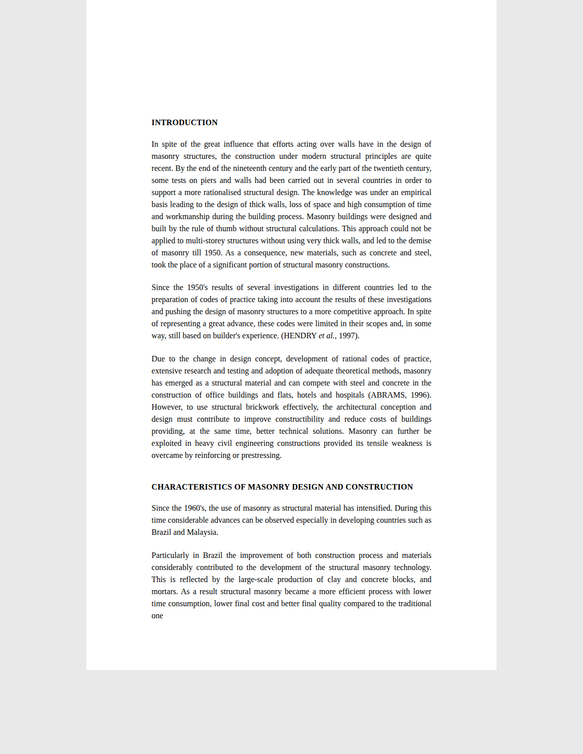INTRODUCTION
In spite of the great influence that efforts acting over walls have in the design of masonry structures, the construction under modern structural principles are quite recent. By the end of the nineteenth century and the early part of the twentieth century, some tests on piers and walls had been carried out in several countries in order to support a more rationalised structural design. The knowledge was under an empirical basis leading to the design of thick walls, loss of space and high consumption of time and workmanship during the building process. Masonry buildings were designed and built by the rule of thumb without structural calculations. This approach could not be applied to multi-storey structures without using very thick walls, and led to the demise of masonry till 1950. As a consequence, new materials, such as concrete and steel, took the place of a significant portion of structural masonry constructions.
Since the 1950's results of several investigations in different countries led to the preparation of codes of practice taking into account the results of these investigations and pushing the design of masonry structures to a more competitive approach. In spite of representing a great advance, these codes were limited in their scopes and, in some way, still based on builder's experience. (HENDRY et al., 1997).
Due to the change in design concept, development of rational codes of practice, extensive research and testing and adoption of adequate theoretical methods, masonry has emerged as a structural material and can compete with steel and concrete in the construction of office buildings and flats, hotels and hospitals (ABRAMS, 1996). However, to use structural brickwork effectively, the architectural conception and design must contribute to improve constructibility and reduce costs of buildings providing, at the same time, better technical solutions. Masonry can further be exploited in heavy civil engineering constructions provided its tensile weakness is overcame by reinforcing or prestressing.
CHARACTERISTICS OF MASONRY DESIGN AND CONSTRUCTION
Since the 1960's, the use of masonry as structural material has intensified. During this time considerable advances can be observed especially in developing countries such as Brazil and Malaysia.
Particularly in Brazil the improvement of both construction process and materials considerably contributed to the development of the structural masonry technology. This is reflected by the large-scale production of clay and concrete blocks, and mortars. As a result structural masonry became a more efficient process with lower time consumption, lower final cost and better final quality compared to the traditional one